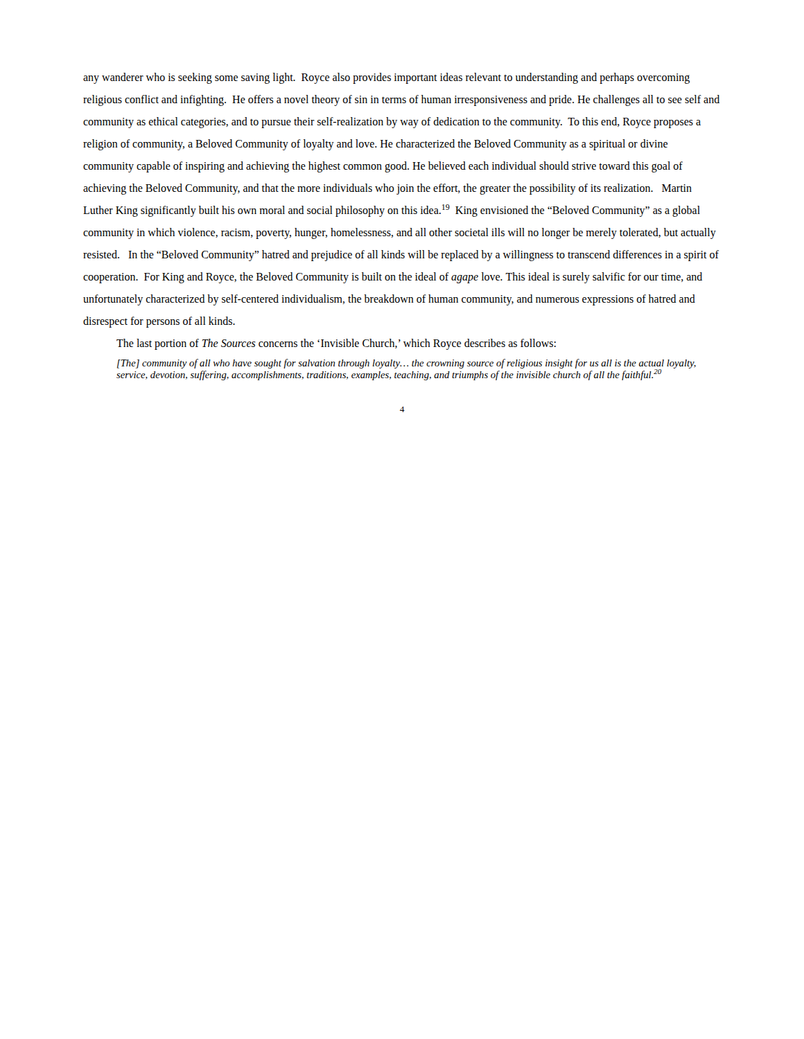any wanderer who is seeking some saving light. Royce also provides important ideas relevant to understanding and perhaps overcoming religious conflict and infighting. He offers a novel theory of sin in terms of human irresponsiveness and pride. He challenges all to see self and community as ethical categories, and to pursue their self-realization by way of dedication to the community. To this end, Royce proposes a religion of community, a Beloved Community of loyalty and love. He characterized the Beloved Community as a spiritual or divine community capable of inspiring and achieving the highest common good. He believed each individual should strive toward this goal of achieving the Beloved Community, and that the more individuals who join the effort, the greater the possibility of its realization. Martin Luther King significantly built his own moral and social philosophy on this idea.19 King envisioned the “Beloved Community” as a global community in which violence, racism, poverty, hunger, homelessness, and all other societal ills will no longer be merely tolerated, but actually resisted. In the “Beloved Community” hatred and prejudice of all kinds will be replaced by a willingness to transcend differences in a spirit of cooperation. For King and Royce, the Beloved Community is built on the ideal of agape love. This ideal is surely salvific for our time, and unfortunately characterized by self-centered individualism, the breakdown of human community, and numerous expressions of hatred and disrespect for persons of all kinds.
The last portion of The Sources concerns the ‘Invisible Church,’ which Royce describes as follows:
[The] community of all who have sought for salvation through loyalty… the crowning source of religious insight for us all is the actual loyalty, service, devotion, suffering, accomplishments, traditions, examples, teaching, and triumphs of the invisible church of all the faithful.20
4